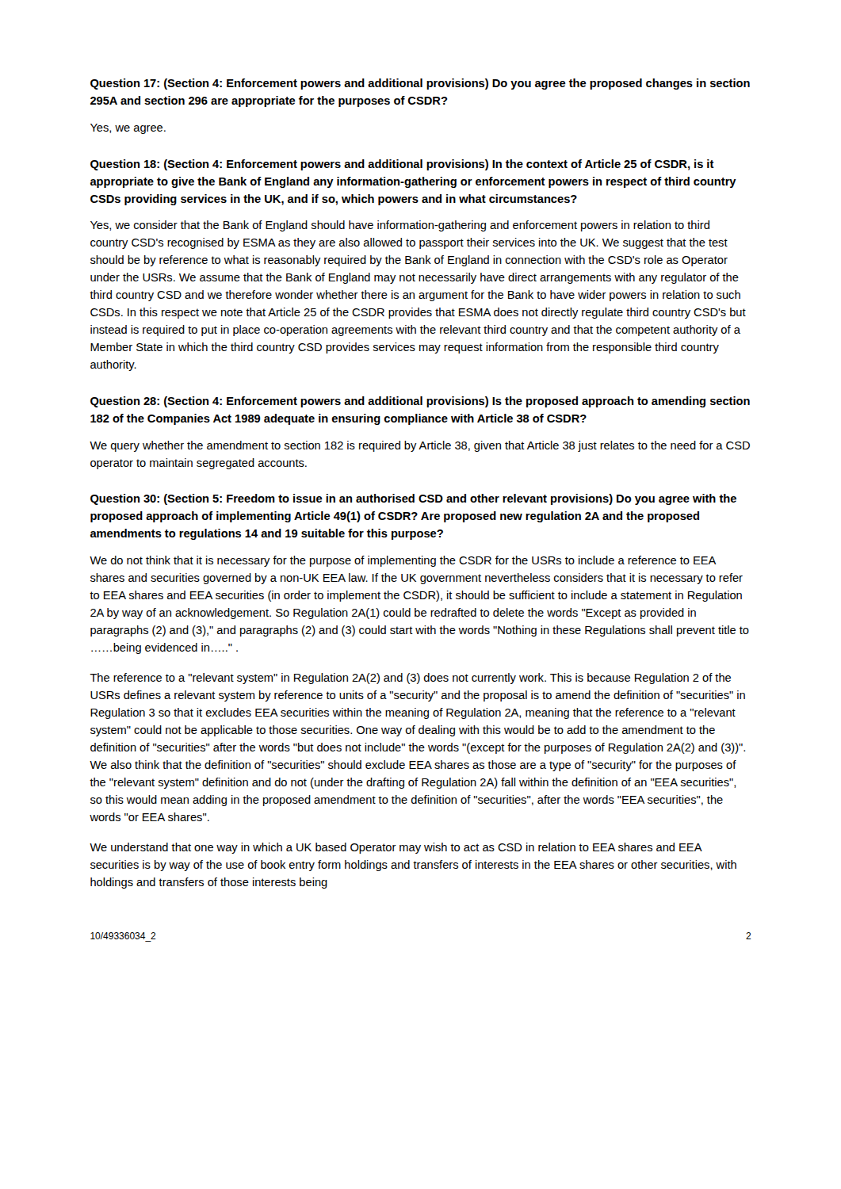Question 17: (Section 4: Enforcement powers and additional provisions) Do you agree the proposed changes in section 295A and section 296 are appropriate for the purposes of CSDR?
Yes, we agree.
Question 18: (Section 4: Enforcement powers and additional provisions) In the context of Article 25 of CSDR, is it appropriate to give the Bank of England any information-gathering or enforcement powers in respect of third country CSDs providing services in the UK, and if so, which powers and in what circumstances?
Yes, we consider that the Bank of England should have information-gathering and enforcement powers in relation to third country CSD's recognised by ESMA as they are also allowed to passport their services into the UK. We suggest that the test should be by reference to what is reasonably required by the Bank of England in connection with the CSD's role as Operator under the USRs. We assume that the Bank of England may not necessarily have direct arrangements with any regulator of the third country CSD and we therefore wonder whether there is an argument for the Bank to have wider powers in relation to such CSDs. In this respect we note that Article 25 of the CSDR provides that ESMA does not directly regulate third country CSD's but instead is required to put in place co-operation agreements with the relevant third country and that the competent authority of a Member State in which the third country CSD provides services may request information from the responsible third country authority.
Question 28: (Section 4: Enforcement powers and additional provisions) Is the proposed approach to amending section 182 of the Companies Act 1989 adequate in ensuring compliance with Article 38 of CSDR?
We query whether the amendment to section 182 is required by Article 38, given that Article 38 just relates to the need for a CSD operator to maintain segregated accounts.
Question 30: (Section 5: Freedom to issue in an authorised CSD and other relevant provisions) Do you agree with the proposed approach of implementing Article 49(1) of CSDR? Are proposed new regulation 2A and the proposed amendments to regulations 14 and 19 suitable for this purpose?
We do not think that it is necessary for the purpose of implementing the CSDR for the USRs to include a reference to EEA shares and securities governed by a non-UK EEA law. If the UK government nevertheless considers that it is necessary to refer to EEA shares and EEA securities (in order to implement the CSDR), it should be sufficient to include a statement in Regulation 2A by way of an acknowledgement. So Regulation 2A(1) could be redrafted to delete the words "Except as provided in paragraphs (2) and (3)," and paragraphs (2) and (3) could start with the words "Nothing in these Regulations shall prevent title to ……being evidenced in….." .
The reference to a "relevant system" in Regulation 2A(2) and (3) does not currently work. This is because Regulation 2 of the USRs defines a relevant system by reference to units of a "security" and the proposal is to amend the definition of "securities" in Regulation 3 so that it excludes EEA securities within the meaning of Regulation 2A, meaning that the reference to a "relevant system" could not be applicable to those securities. One way of dealing with this would be to add to the amendment to the definition of "securities" after the words "but does not include" the words "(except for the purposes of Regulation 2A(2) and (3))". We also think that the definition of "securities" should exclude EEA shares as those are a type of "security" for the purposes of the "relevant system" definition and do not (under the drafting of Regulation 2A) fall within the definition of an "EEA securities", so this would mean adding in the proposed amendment to the definition of "securities", after the words "EEA securities", the words "or EEA shares".
We understand that one way in which a UK based Operator may wish to act as CSD in relation to EEA shares and EEA securities is by way of the use of book entry form holdings and transfers of interests in the EEA shares or other securities, with holdings and transfers of those interests being
10/49336034_2 2